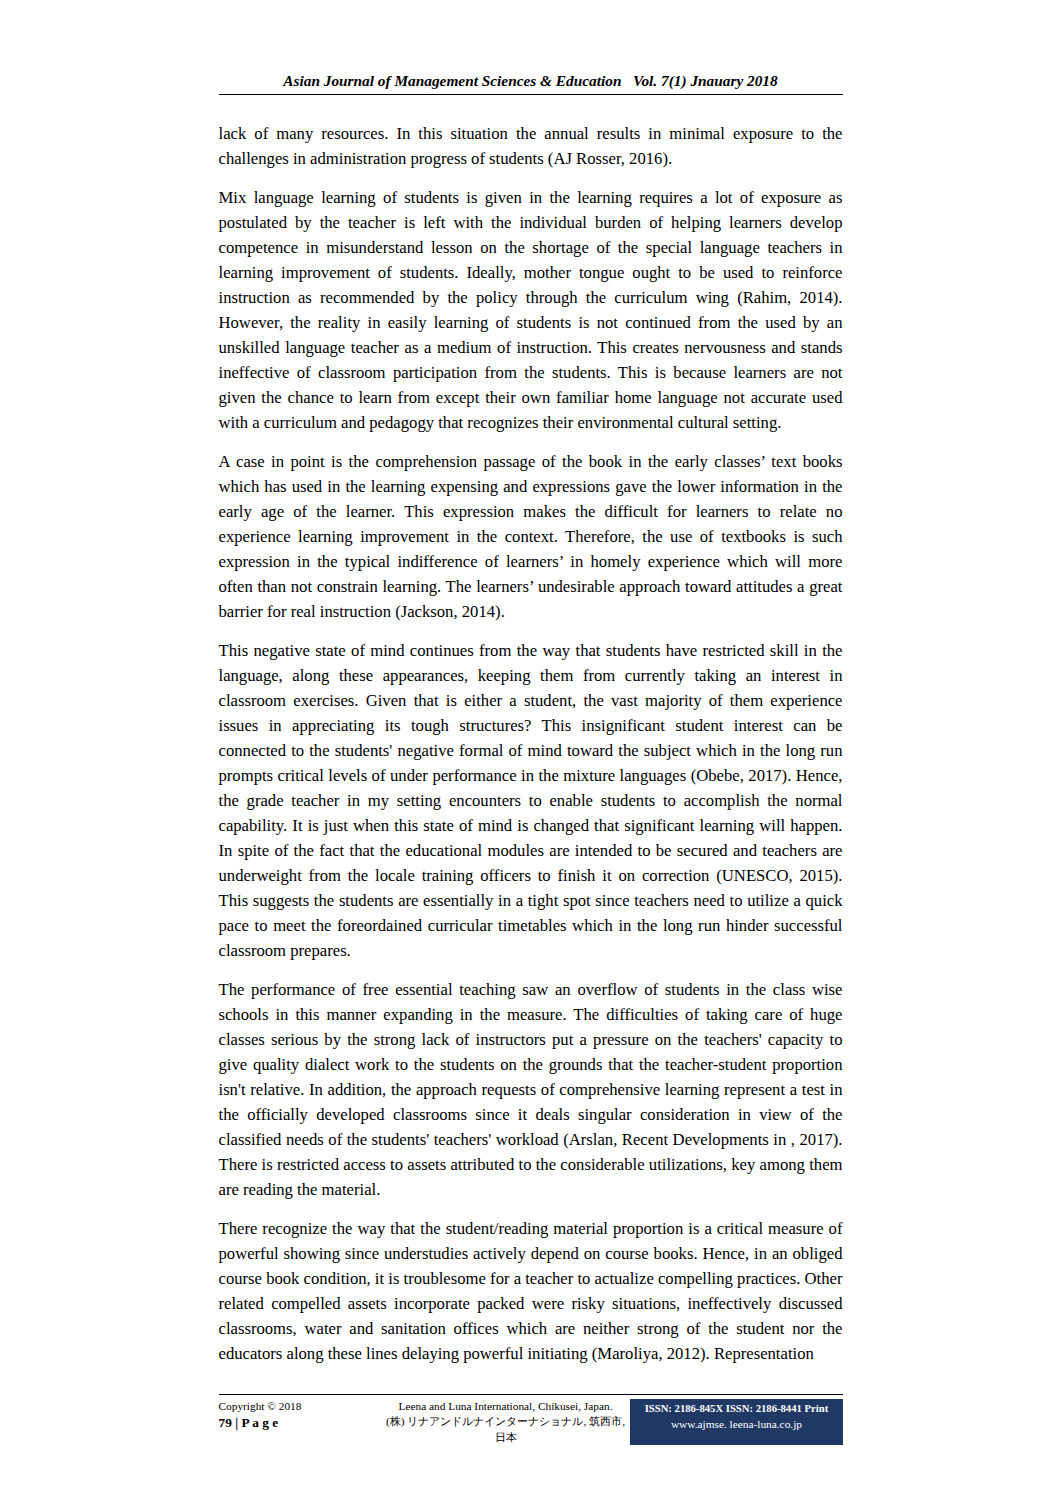Asian Journal of Management Sciences & Education Vol. 7(1) Jnauary 2018
lack of many resources. In this situation the annual results in minimal exposure to the challenges in administration progress of students (AJ Rosser, 2016).
Mix language learning of students is given in the learning requires a lot of exposure as postulated by the teacher is left with the individual burden of helping learners develop competence in misunderstand lesson on the shortage of the special language teachers in learning improvement of students. Ideally, mother tongue ought to be used to reinforce instruction as recommended by the policy through the curriculum wing (Rahim, 2014). However, the reality in easily learning of students is not continued from the used by an unskilled language teacher as a medium of instruction. This creates nervousness and stands ineffective of classroom participation from the students. This is because learners are not given the chance to learn from except their own familiar home language not accurate used with a curriculum and pedagogy that recognizes their environmental cultural setting.
A case in point is the comprehension passage of the book in the early classes’ text books which has used in the learning expensing and expressions gave the lower information in the early age of the learner. This expression makes the difficult for learners to relate no experience learning improvement in the context. Therefore, the use of textbooks is such expression in the typical indifference of learners’ in homely experience which will more often than not constrain learning. The learners’ undesirable approach toward attitudes a great barrier for real instruction (Jackson, 2014).
This negative state of mind continues from the way that students have restricted skill in the language, along these appearances, keeping them from currently taking an interest in classroom exercises. Given that is either a student, the vast majority of them experience issues in appreciating its tough structures? This insignificant student interest can be connected to the students' negative formal of mind toward the subject which in the long run prompts critical levels of under performance in the mixture languages (Obebe, 2017). Hence, the grade teacher in my setting encounters to enable students to accomplish the normal capability. It is just when this state of mind is changed that significant learning will happen. In spite of the fact that the educational modules are intended to be secured and teachers are underweight from the locale training officers to finish it on correction (UNESCO, 2015). This suggests the students are essentially in a tight spot since teachers need to utilize a quick pace to meet the foreordained curricular timetables which in the long run hinder successful classroom prepares.
The performance of free essential teaching saw an overflow of students in the class wise schools in this manner expanding in the measure. The difficulties of taking care of huge classes serious by the strong lack of instructors put a pressure on the teachers' capacity to give quality dialect work to the students on the grounds that the teacher-student proportion isn't relative. In addition, the approach requests of comprehensive learning represent a test in the officially developed classrooms since it deals singular consideration in view of the classified needs of the students' teachers' workload (Arslan, Recent Developments in , 2017). There is restricted access to assets attributed to the considerable utilizations, key among them are reading the material.
There recognize the way that the student/reading material proportion is a critical measure of powerful showing since understudies actively depend on course books. Hence, in an obliged course book condition, it is troublesome for a teacher to actualize compelling practices. Other related compelled assets incorporate packed were risky situations, ineffectively discussed classrooms, water and sanitation offices which are neither strong of the student nor the educators along these lines delaying powerful initiating (Maroliya, 2012). Representation
Copyright © 2018
79 | P a g e
Leena and Luna International, Chikusei, Japan.
(株) リナアンドルナインターナショナル, 筑西市,日本
ISSN: 2186-845X ISSN: 2186-8441 Print
www.ajmse. leena-luna.co.jp